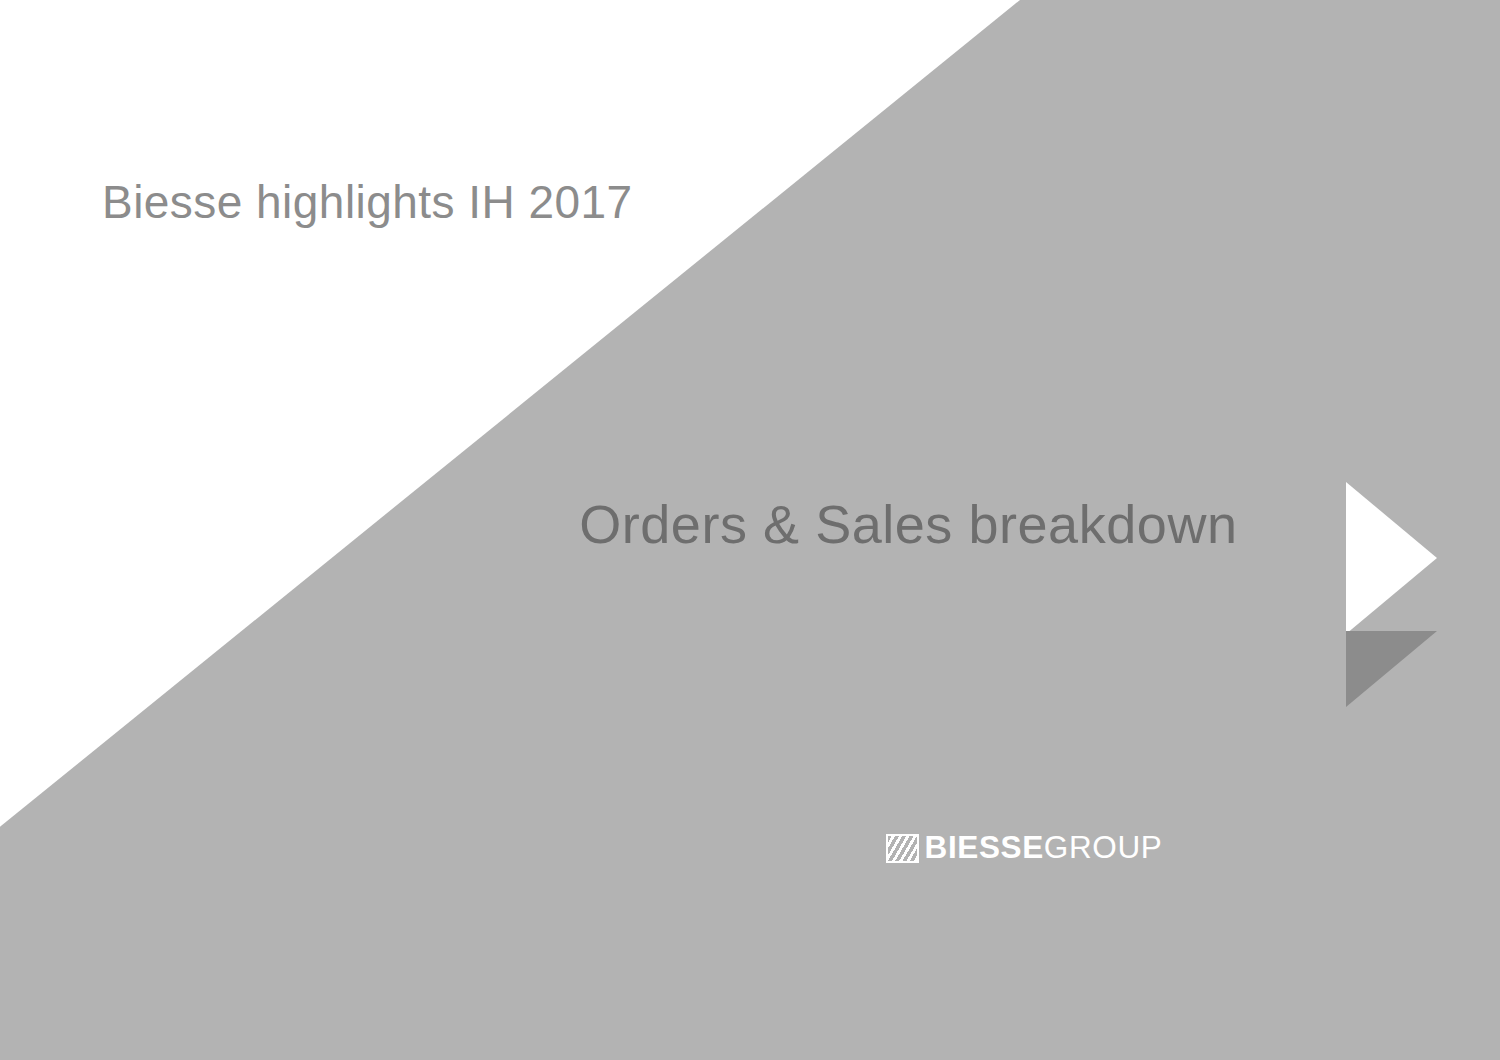Biesse highlights IH 2017
Orders & Sales breakdown
BIESSE GROUP